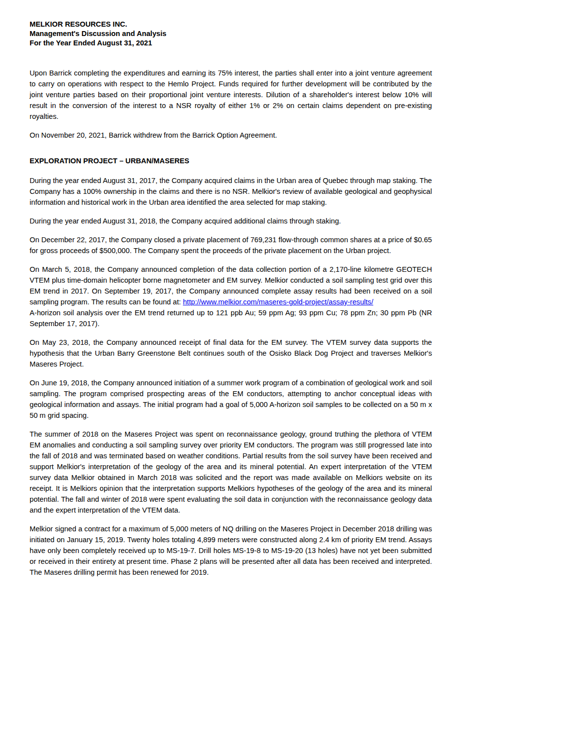MELKIOR RESOURCES INC.
Management's Discussion and Analysis
For the Year Ended August 31, 2021
Upon Barrick completing the expenditures and earning its 75% interest, the parties shall enter into a joint venture agreement to carry on operations with respect to the Hemlo Project. Funds required for further development will be contributed by the joint venture parties based on their proportional joint venture interests. Dilution of a shareholder's interest below 10% will result in the conversion of the interest to a NSR royalty of either 1% or 2% on certain claims dependent on pre-existing royalties.
On November 20, 2021, Barrick withdrew from the Barrick Option Agreement.
EXPLORATION PROJECT – URBAN/MASERES
During the year ended August 31, 2017, the Company acquired claims in the Urban area of Quebec through map staking. The Company has a 100% ownership in the claims and there is no NSR. Melkior's review of available geological and geophysical information and historical work in the Urban area identified the area selected for map staking.
During the year ended August 31, 2018, the Company acquired additional claims through staking.
On December 22, 2017, the Company closed a private placement of 769,231 flow-through common shares at a price of $0.65 for gross proceeds of $500,000. The Company spent the proceeds of the private placement on the Urban project.
On March 5, 2018, the Company announced completion of the data collection portion of a 2,170-line kilometre GEOTECH VTEM plus time-domain helicopter borne magnetometer and EM survey. Melkior conducted a soil sampling test grid over this EM trend in 2017. On September 19, 2017, the Company announced complete assay results had been received on a soil sampling program. The results can be found at: http://www.melkior.com/maseres-gold-project/assay-results/
A-horizon soil analysis over the EM trend returned up to 121 ppb Au; 59 ppm Ag; 93 ppm Cu; 78 ppm Zn; 30 ppm Pb (NR September 17, 2017).
On May 23, 2018, the Company announced receipt of final data for the EM survey. The VTEM survey data supports the hypothesis that the Urban Barry Greenstone Belt continues south of the Osisko Black Dog Project and traverses Melkior's Maseres Project.
On June 19, 2018, the Company announced initiation of a summer work program of a combination of geological work and soil sampling. The program comprised prospecting areas of the EM conductors, attempting to anchor conceptual ideas with geological information and assays. The initial program had a goal of 5,000 A-horizon soil samples to be collected on a 50 m x 50 m grid spacing.
The summer of 2018 on the Maseres Project was spent on reconnaissance geology, ground truthing the plethora of VTEM EM anomalies and conducting a soil sampling survey over priority EM conductors. The program was still progressed late into the fall of 2018 and was terminated based on weather conditions. Partial results from the soil survey have been received and support Melkior's interpretation of the geology of the area and its mineral potential. An expert interpretation of the VTEM survey data Melkior obtained in March 2018 was solicited and the report was made available on Melkiors website on its receipt. It is Melkiors opinion that the interpretation supports Melkiors hypotheses of the geology of the area and its mineral potential. The fall and winter of 2018 were spent evaluating the soil data in conjunction with the reconnaissance geology data and the expert interpretation of the VTEM data.
Melkior signed a contract for a maximum of 5,000 meters of NQ drilling on the Maseres Project in December 2018 drilling was initiated on January 15, 2019. Twenty holes totaling 4,899 meters were constructed along 2.4 km of priority EM trend. Assays have only been completely received up to MS-19-7. Drill holes MS-19-8 to MS-19-20 (13 holes) have not yet been submitted or received in their entirety at present time. Phase 2 plans will be presented after all data has been received and interpreted. The Maseres drilling permit has been renewed for 2019.